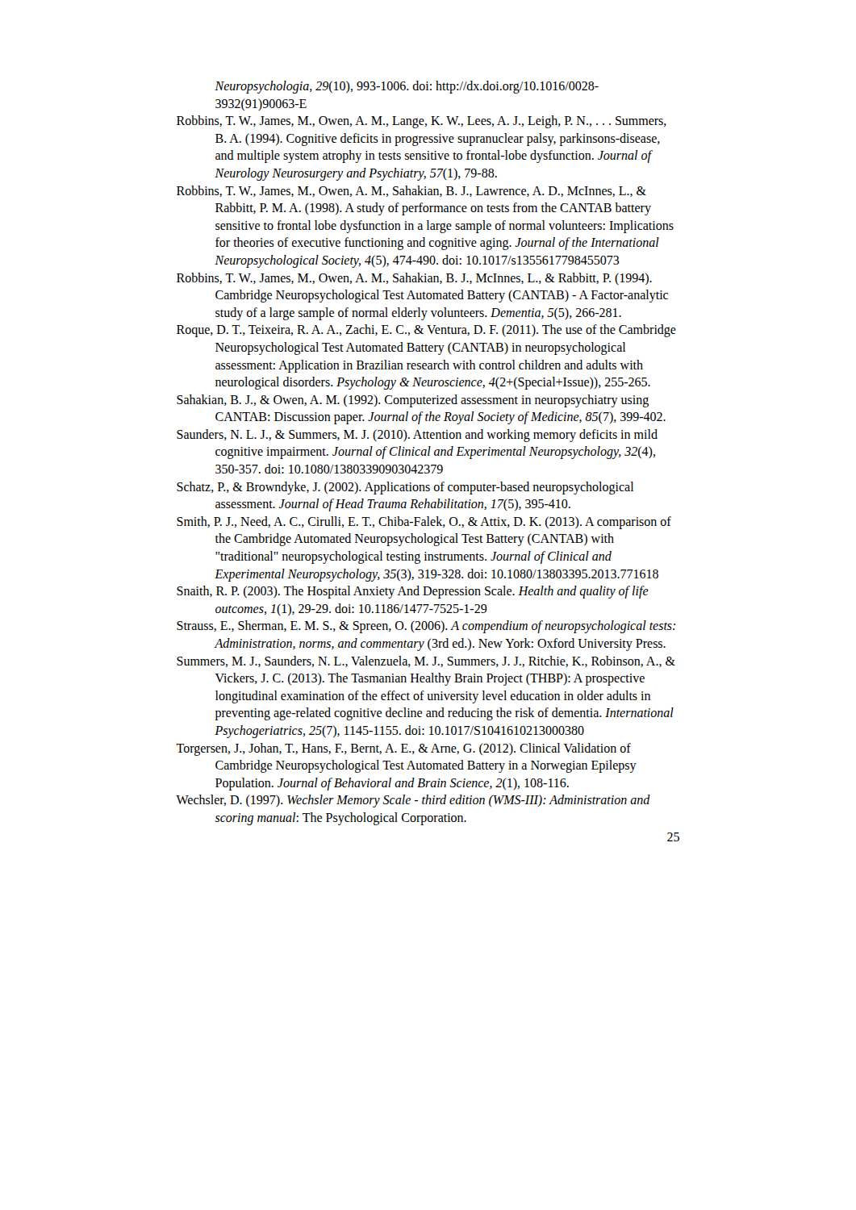Neuropsychologia, 29(10), 993-1006. doi: http://dx.doi.org/10.1016/0028-3932(91)90063-E
Robbins, T. W., James, M., Owen, A. M., Lange, K. W., Lees, A. J., Leigh, P. N., . . . Summers, B. A. (1994). Cognitive deficits in progressive supranuclear palsy, parkinsons-disease, and multiple system atrophy in tests sensitive to frontal-lobe dysfunction. Journal of Neurology Neurosurgery and Psychiatry, 57(1), 79-88.
Robbins, T. W., James, M., Owen, A. M., Sahakian, B. J., Lawrence, A. D., McInnes, L., & Rabbitt, P. M. A. (1998). A study of performance on tests from the CANTAB battery sensitive to frontal lobe dysfunction in a large sample of normal volunteers: Implications for theories of executive functioning and cognitive aging. Journal of the International Neuropsychological Society, 4(5), 474-490. doi: 10.1017/s1355617798455073
Robbins, T. W., James, M., Owen, A. M., Sahakian, B. J., McInnes, L., & Rabbitt, P. (1994). Cambridge Neuropsychological Test Automated Battery (CANTAB) - A Factor-analytic study of a large sample of normal elderly volunteers. Dementia, 5(5), 266-281.
Roque, D. T., Teixeira, R. A. A., Zachi, E. C., & Ventura, D. F. (2011). The use of the Cambridge Neuropsychological Test Automated Battery (CANTAB) in neuropsychological assessment: Application in Brazilian research with control children and adults with neurological disorders. Psychology & Neuroscience, 4(2+(Special+Issue)), 255-265.
Sahakian, B. J., & Owen, A. M. (1992). Computerized assessment in neuropsychiatry using CANTAB: Discussion paper. Journal of the Royal Society of Medicine, 85(7), 399-402.
Saunders, N. L. J., & Summers, M. J. (2010). Attention and working memory deficits in mild cognitive impairment. Journal of Clinical and Experimental Neuropsychology, 32(4), 350-357. doi: 10.1080/13803390903042379
Schatz, P., & Browndyke, J. (2002). Applications of computer-based neuropsychological assessment. Journal of Head Trauma Rehabilitation, 17(5), 395-410.
Smith, P. J., Need, A. C., Cirulli, E. T., Chiba-Falek, O., & Attix, D. K. (2013). A comparison of the Cambridge Automated Neuropsychological Test Battery (CANTAB) with "traditional" neuropsychological testing instruments. Journal of Clinical and Experimental Neuropsychology, 35(3), 319-328. doi: 10.1080/13803395.2013.771618
Snaith, R. P. (2003). The Hospital Anxiety And Depression Scale. Health and quality of life outcomes, 1(1), 29-29. doi: 10.1186/1477-7525-1-29
Strauss, E., Sherman, E. M. S., & Spreen, O. (2006). A compendium of neuropsychological tests: Administration, norms, and commentary (3rd ed.). New York: Oxford University Press.
Summers, M. J., Saunders, N. L., Valenzuela, M. J., Summers, J. J., Ritchie, K., Robinson, A., & Vickers, J. C. (2013). The Tasmanian Healthy Brain Project (THBP): A prospective longitudinal examination of the effect of university level education in older adults in preventing age-related cognitive decline and reducing the risk of dementia. International Psychogeriatrics, 25(7), 1145-1155. doi: 10.1017/S1041610213000380
Torgersen, J., Johan, T., Hans, F., Bernt, A. E., & Arne, G. (2012). Clinical Validation of Cambridge Neuropsychological Test Automated Battery in a Norwegian Epilepsy Population. Journal of Behavioral and Brain Science, 2(1), 108-116.
Wechsler, D. (1997). Wechsler Memory Scale - third edition (WMS-III): Administration and scoring manual: The Psychological Corporation.
25